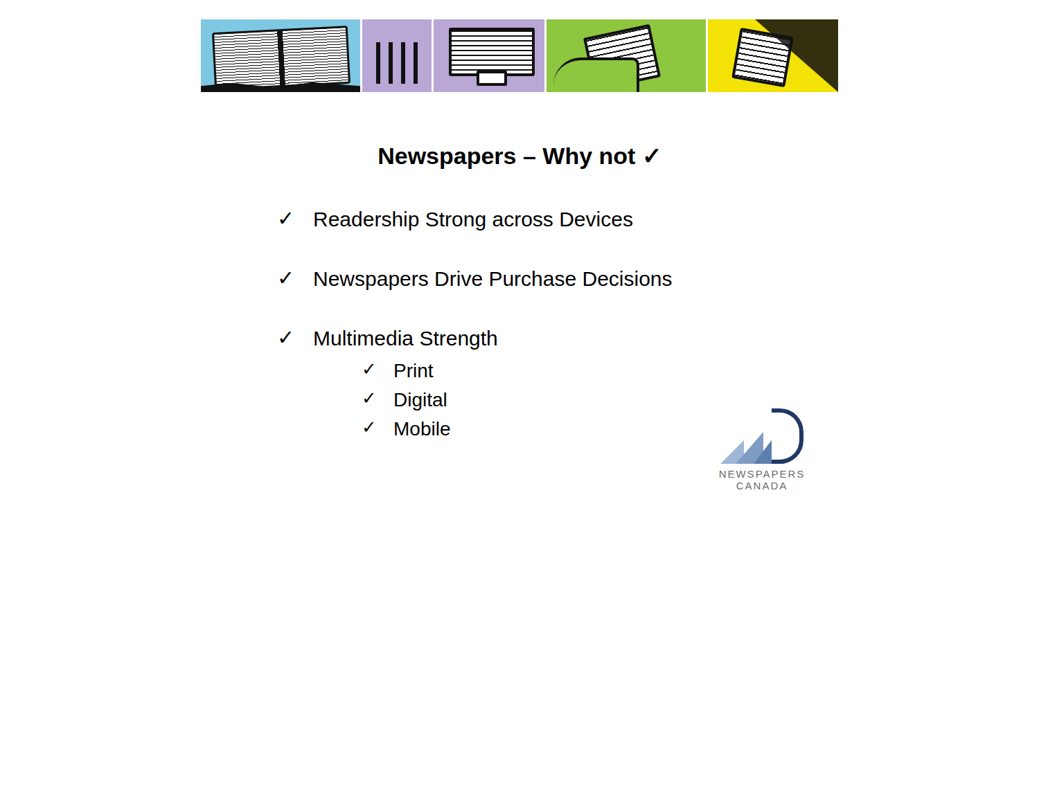Newspapers – Why not ✓
Readership Strong across Devices
Newspapers Drive Purchase Decisions
Multimedia Strength
Print
Digital
Mobile
NEWSPAPERS CANADA